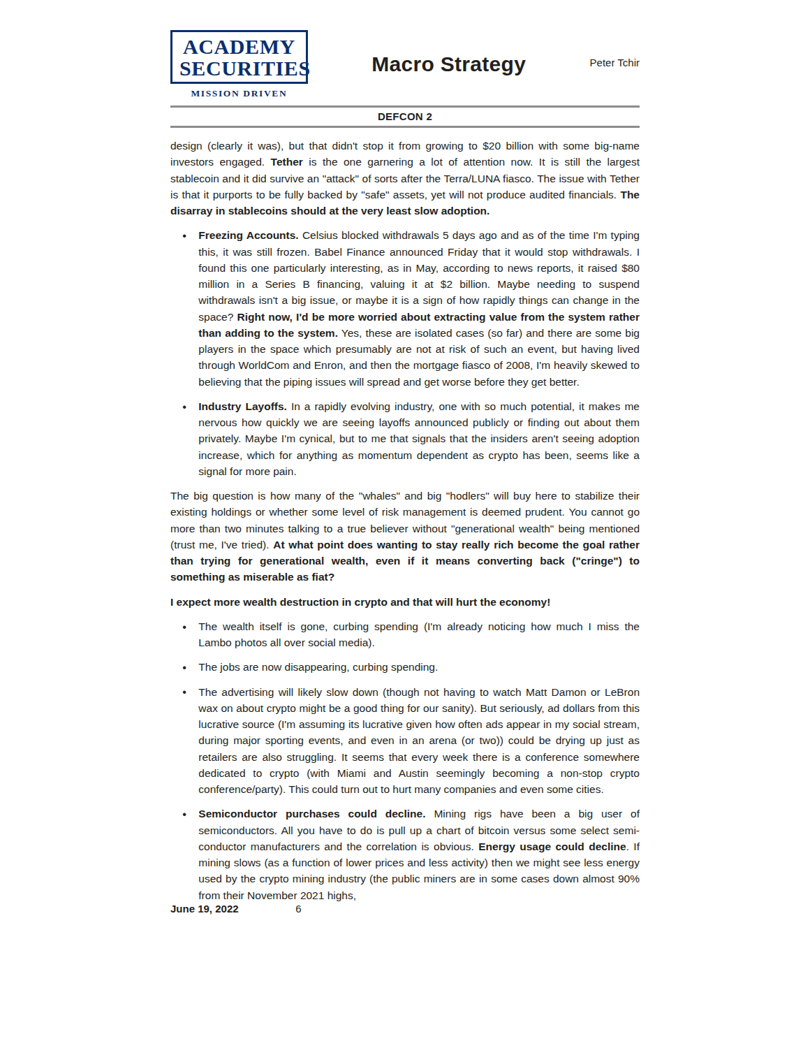ACADEMY SECURITIES
MISSION DRIVEN
Macro Strategy
Peter Tchir
DEFCON 2
design (clearly it was), but that didn't stop it from growing to $20 billion with some big-name investors engaged. Tether is the one garnering a lot of attention now. It is still the largest stablecoin and it did survive an "attack" of sorts after the Terra/LUNA fiasco. The issue with Tether is that it purports to be fully backed by "safe" assets, yet will not produce audited financials. The disarray in stablecoins should at the very least slow adoption.
Freezing Accounts. Celsius blocked withdrawals 5 days ago and as of the time I'm typing this, it was still frozen. Babel Finance announced Friday that it would stop withdrawals. I found this one particularly interesting, as in May, according to news reports, it raised $80 million in a Series B financing, valuing it at $2 billion. Maybe needing to suspend withdrawals isn't a big issue, or maybe it is a sign of how rapidly things can change in the space? Right now, I'd be more worried about extracting value from the system rather than adding to the system. Yes, these are isolated cases (so far) and there are some big players in the space which presumably are not at risk of such an event, but having lived through WorldCom and Enron, and then the mortgage fiasco of 2008, I'm heavily skewed to believing that the piping issues will spread and get worse before they get better.
Industry Layoffs. In a rapidly evolving industry, one with so much potential, it makes me nervous how quickly we are seeing layoffs announced publicly or finding out about them privately. Maybe I'm cynical, but to me that signals that the insiders aren't seeing adoption increase, which for anything as momentum dependent as crypto has been, seems like a signal for more pain.
The big question is how many of the "whales" and big "hodlers" will buy here to stabilize their existing holdings or whether some level of risk management is deemed prudent. You cannot go more than two minutes talking to a true believer without "generational wealth" being mentioned (trust me, I've tried). At what point does wanting to stay really rich become the goal rather than trying for generational wealth, even if it means converting back ("cringe") to something as miserable as fiat?
I expect more wealth destruction in crypto and that will hurt the economy!
The wealth itself is gone, curbing spending (I'm already noticing how much I miss the Lambo photos all over social media).
The jobs are now disappearing, curbing spending.
The advertising will likely slow down (though not having to watch Matt Damon or LeBron wax on about crypto might be a good thing for our sanity). But seriously, ad dollars from this lucrative source (I'm assuming its lucrative given how often ads appear in my social stream, during major sporting events, and even in an arena (or two)) could be drying up just as retailers are also struggling. It seems that every week there is a conference somewhere dedicated to crypto (with Miami and Austin seemingly becoming a non-stop crypto conference/party). This could turn out to hurt many companies and even some cities.
Semiconductor purchases could decline. Mining rigs have been a big user of semiconductors. All you have to do is pull up a chart of bitcoin versus some select semi-conductor manufacturers and the correlation is obvious. Energy usage could decline. If mining slows (as a function of lower prices and less activity) then we might see less energy used by the crypto mining industry (the public miners are in some cases down almost 90% from their November 2021 highs,
June 19, 2022 6